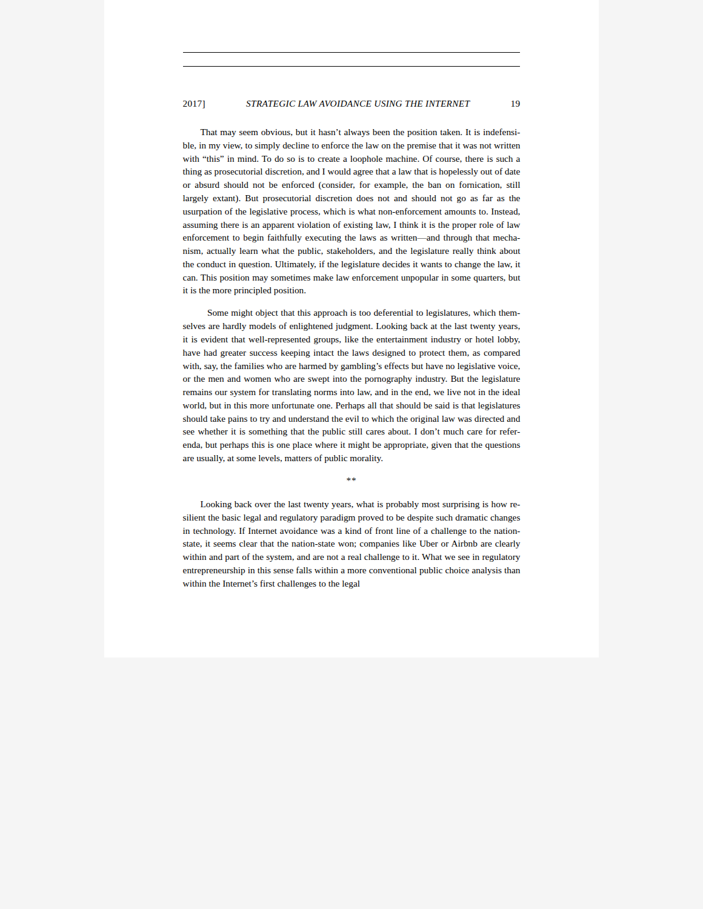2017] STRATEGIC LAW AVOIDANCE USING THE INTERNET 19
That may seem obvious, but it hasn’t always been the position taken. It is indefensible, in my view, to simply decline to enforce the law on the premise that it was not written with “this” in mind. To do so is to create a loophole machine. Of course, there is such a thing as prosecutorial discretion, and I would agree that a law that is hopelessly out of date or absurd should not be enforced (consider, for example, the ban on fornication, still largely extant). But prosecutorial discretion does not and should not go as far as the usurpation of the legislative process, which is what non-enforcement amounts to. Instead, assuming there is an apparent violation of existing law, I think it is the proper role of law enforcement to begin faithfully executing the laws as written—and through that mechanism, actually learn what the public, stakeholders, and the legislature really think about the conduct in question. Ultimately, if the legislature decides it wants to change the law, it can. This position may sometimes make law enforcement unpopular in some quarters, but it is the more principled position.
Some might object that this approach is too deferential to legislatures, which themselves are hardly models of enlightened judgment. Looking back at the last twenty years, it is evident that well-represented groups, like the entertainment industry or hotel lobby, have had greater success keeping intact the laws designed to protect them, as compared with, say, the families who are harmed by gambling’s effects but have no legislative voice, or the men and women who are swept into the pornography industry. But the legislature remains our system for translating norms into law, and in the end, we live not in the ideal world, but in this more unfortunate one. Perhaps all that should be said is that legislatures should take pains to try and understand the evil to which the original law was directed and see whether it is something that the public still cares about. I don’t much care for referenda, but perhaps this is one place where it might be appropriate, given that the questions are usually, at some levels, matters of public morality.
**
Looking back over the last twenty years, what is probably most surprising is how resilient the basic legal and regulatory paradigm proved to be despite such dramatic changes in technology. If Internet avoidance was a kind of front line of a challenge to the nation-state, it seems clear that the nation-state won; companies like Uber or Airbnb are clearly within and part of the system, and are not a real challenge to it. What we see in regulatory entrepreneurship in this sense falls within a more conventional public choice analysis than within the Internet’s first challenges to the legal